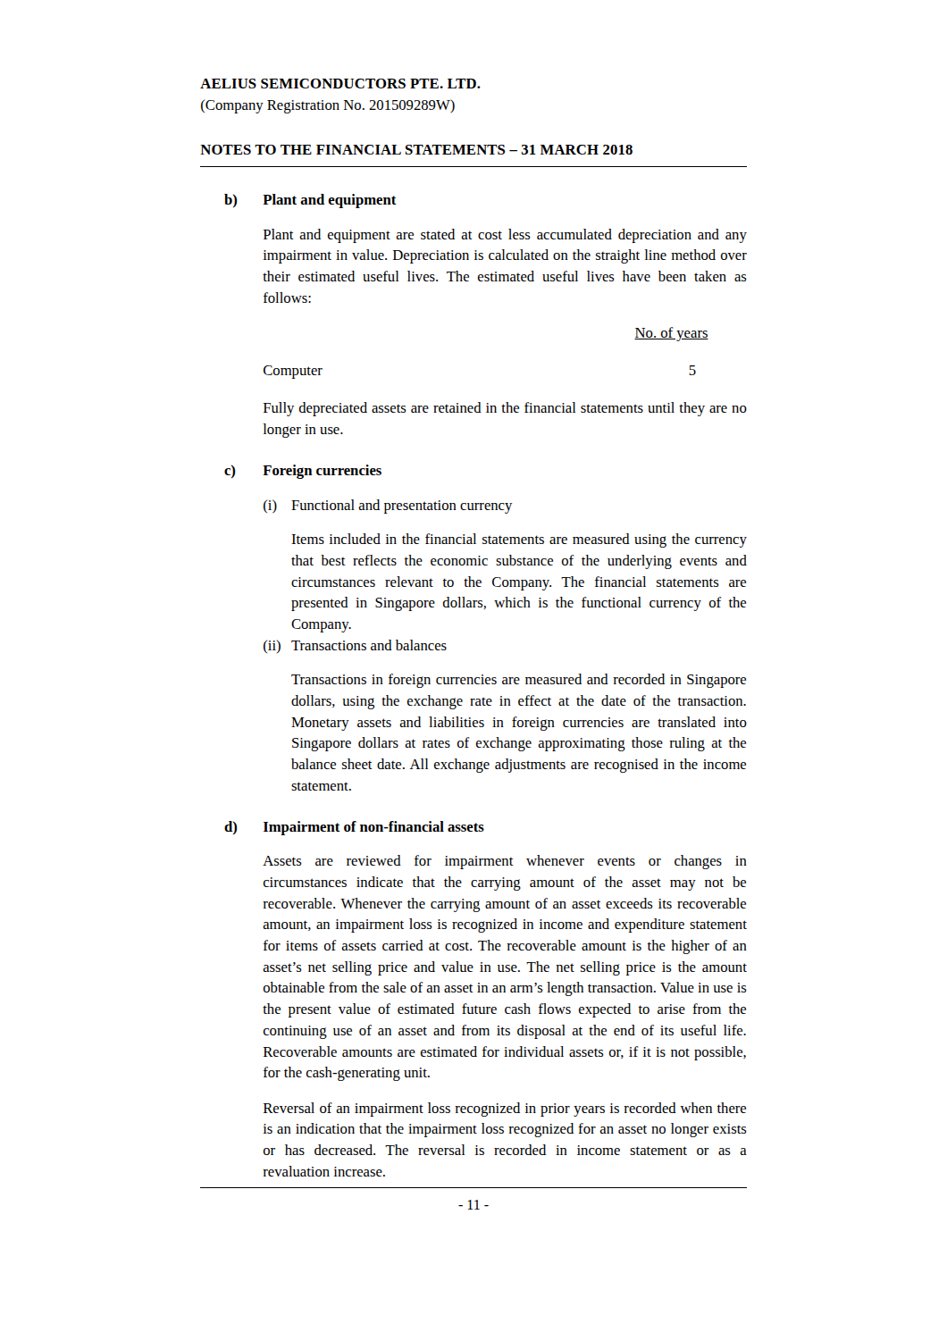AELIUS SEMICONDUCTORS PTE. LTD.
(Company Registration No. 201509289W)
NOTES TO THE FINANCIAL STATEMENTS – 31 MARCH 2018
b)
Plant and equipment
Plant and equipment are stated at cost less accumulated depreciation and any impairment in value. Depreciation is calculated on the straight line method over their estimated useful lives. The estimated useful lives have been taken as follows:
No. of years
Computer
5
Fully depreciated assets are retained in the financial statements until they are no longer in use.
c)
Foreign currencies
(i)
Functional and presentation currency
Items included in the financial statements are measured using the currency that best reflects the economic substance of the underlying events and circumstances relevant to the Company. The financial statements are presented in Singapore dollars, which is the functional currency of the Company.
(ii)
Transactions and balances
Transactions in foreign currencies are measured and recorded in Singapore dollars, using the exchange rate in effect at the date of the transaction. Monetary assets and liabilities in foreign currencies are translated into Singapore dollars at rates of exchange approximating those ruling at the balance sheet date. All exchange adjustments are recognised in the income statement.
d)
Impairment of non-financial assets
Assets are reviewed for impairment whenever events or changes in circumstances indicate that the carrying amount of the asset may not be recoverable. Whenever the carrying amount of an asset exceeds its recoverable amount, an impairment loss is recognized in income and expenditure statement for items of assets carried at cost. The recoverable amount is the higher of an asset’s net selling price and value in use. The net selling price is the amount obtainable from the sale of an asset in an arm’s length transaction. Value in use is the present value of estimated future cash flows expected to arise from the continuing use of an asset and from its disposal at the end of its useful life. Recoverable amounts are estimated for individual assets or, if it is not possible, for the cash-generating unit.
Reversal of an impairment loss recognized in prior years is recorded when there is an indication that the impairment loss recognized for an asset no longer exists or has decreased. The reversal is recorded in income statement or as a revaluation increase.
- 11 -